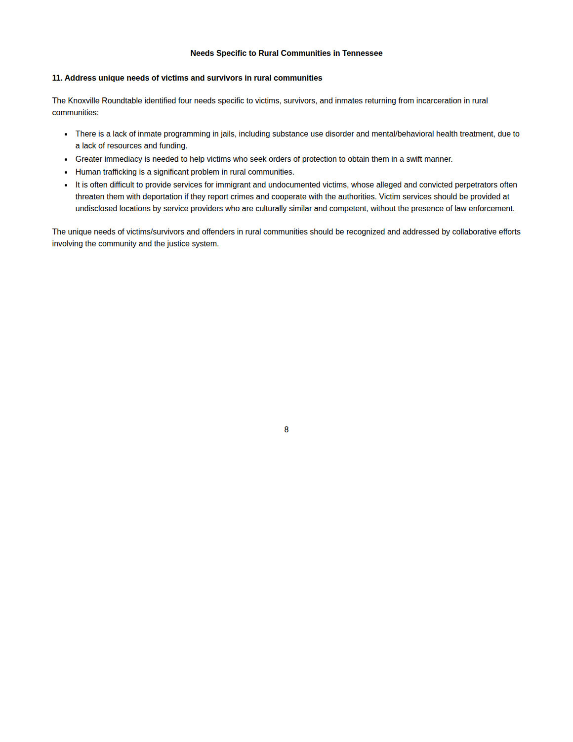Needs Specific to Rural Communities in Tennessee
11. Address unique needs of victims and survivors in rural communities
The Knoxville Roundtable identified four needs specific to victims, survivors, and inmates returning from incarceration in rural communities:
There is a lack of inmate programming in jails, including substance use disorder and mental/behavioral health treatment, due to a lack of resources and funding.
Greater immediacy is needed to help victims who seek orders of protection to obtain them in a swift manner.
Human trafficking is a significant problem in rural communities.
It is often difficult to provide services for immigrant and undocumented victims, whose alleged and convicted perpetrators often threaten them with deportation if they report crimes and cooperate with the authorities. Victim services should be provided at undisclosed locations by service providers who are culturally similar and competent, without the presence of law enforcement.
The unique needs of victims/survivors and offenders in rural communities should be recognized and addressed by collaborative efforts involving the community and the justice system.
8